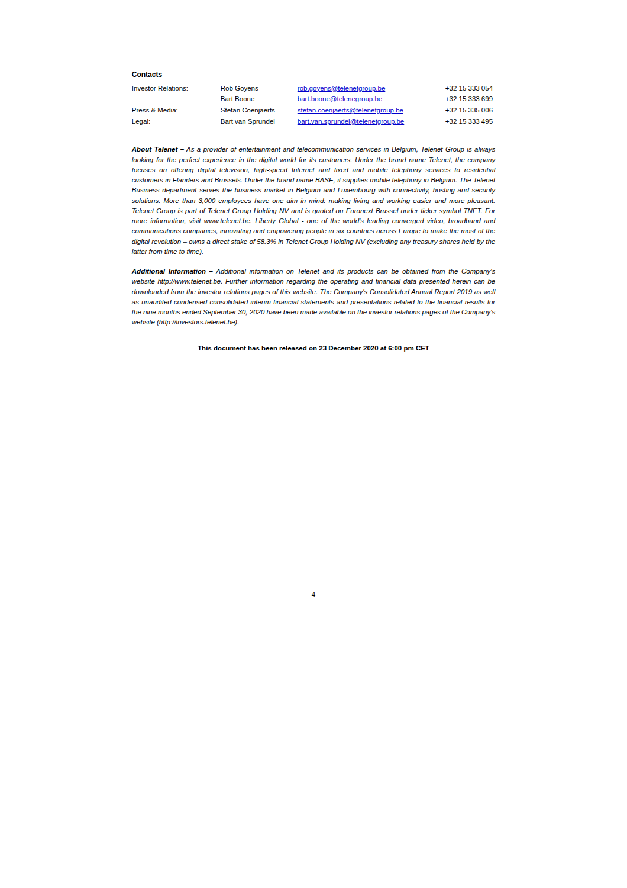Contacts
| Investor Relations: | Rob Goyens | rob.goyens@telenetgroup.be | +32 15 333 054 |
| | Bart Boone | bart.boone@telenegroup.be | +32 15 333 699 |
| Press & Media: | Stefan Coenjaerts | stefan.coenjaerts@telenetgroup.be | +32 15 335 006 |
| Legal: | Bart van Sprundel | bart.van.sprundel@telenetgroup.be | +32 15 333 495 |
About Telenet – As a provider of entertainment and telecommunication services in Belgium, Telenet Group is always looking for the perfect experience in the digital world for its customers. Under the brand name Telenet, the company focuses on offering digital television, high-speed Internet and fixed and mobile telephony services to residential customers in Flanders and Brussels. Under the brand name BASE, it supplies mobile telephony in Belgium. The Telenet Business department serves the business market in Belgium and Luxembourg with connectivity, hosting and security solutions. More than 3,000 employees have one aim in mind: making living and working easier and more pleasant. Telenet Group is part of Telenet Group Holding NV and is quoted on Euronext Brussel under ticker symbol TNET. For more information, visit www.telenet.be. Liberty Global - one of the world's leading converged video, broadband and communications companies, innovating and empowering people in six countries across Europe to make the most of the digital revolution – owns a direct stake of 58.3% in Telenet Group Holding NV (excluding any treasury shares held by the latter from time to time).
Additional Information – Additional information on Telenet and its products can be obtained from the Company's website http://www.telenet.be. Further information regarding the operating and financial data presented herein can be downloaded from the investor relations pages of this website. The Company's Consolidated Annual Report 2019 as well as unaudited condensed consolidated interim financial statements and presentations related to the financial results for the nine months ended September 30, 2020 have been made available on the investor relations pages of the Company's website (http://investors.telenet.be).
This document has been released on 23 December 2020 at 6:00 pm CET
4